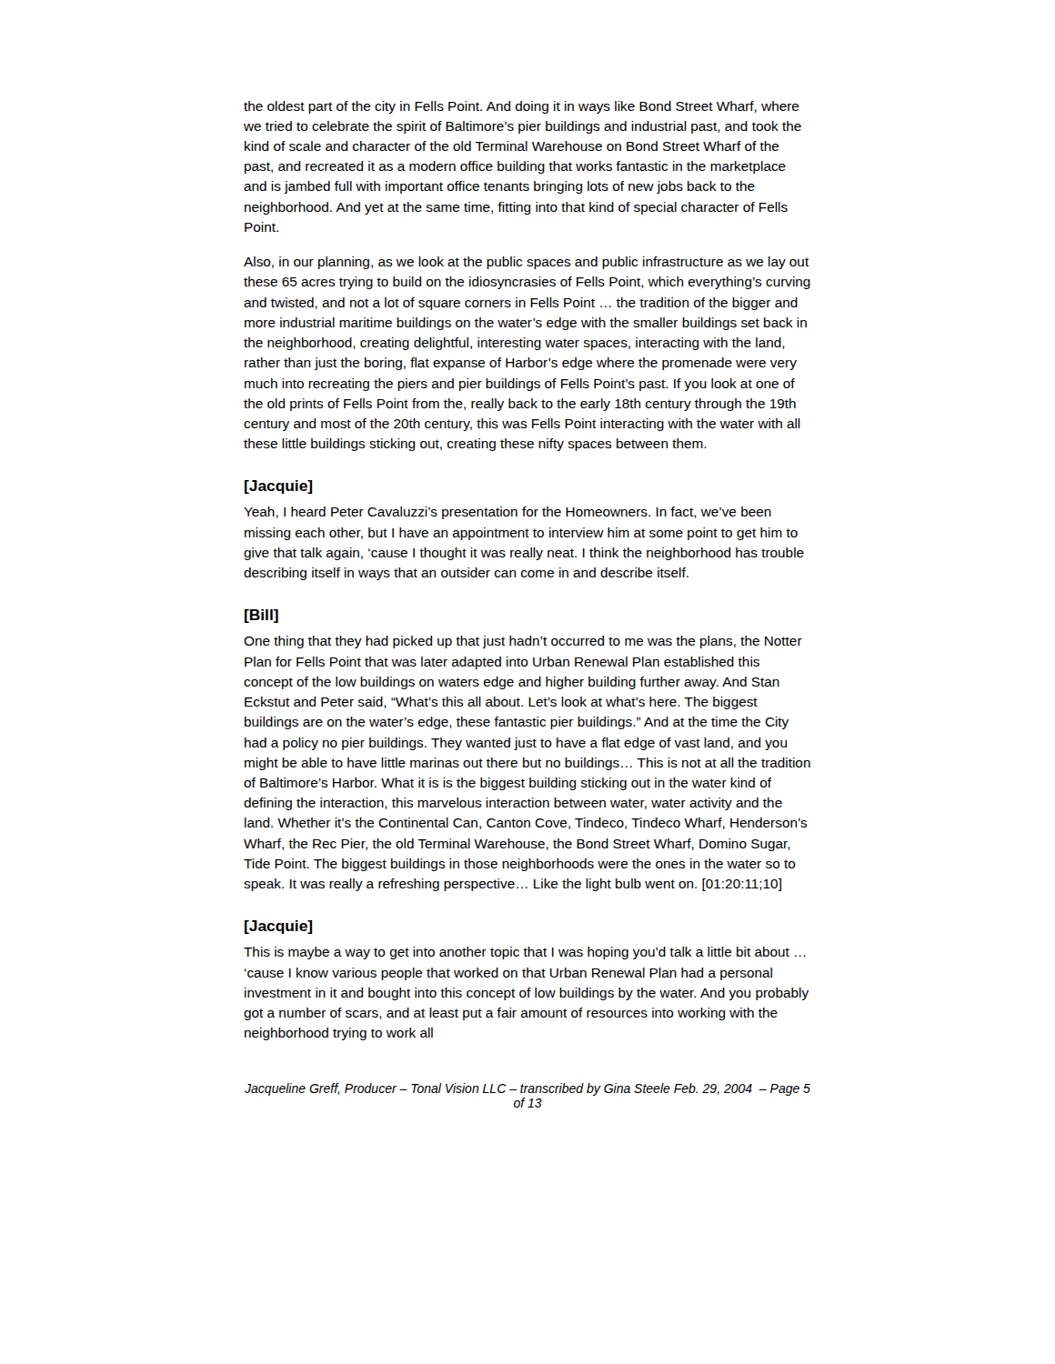the oldest part of the city in Fells Point. And doing it in ways like Bond Street Wharf, where we tried to celebrate the spirit of Baltimore’s pier buildings and industrial past, and took the kind of scale and character of the old Terminal Warehouse on Bond Street Wharf of the past, and recreated it as a modern office building that works fantastic in the marketplace and is jambed full with important office tenants bringing lots of new jobs back to the neighborhood. And yet at the same time, fitting into that kind of special character of Fells Point.
Also, in our planning, as we look at the public spaces and public infrastructure as we lay out these 65 acres trying to build on the idiosyncrasies of Fells Point, which everything’s curving and twisted, and not a lot of square corners in Fells Point … the tradition of the bigger and more industrial maritime buildings on the water’s edge with the smaller buildings set back in the neighborhood, creating delightful, interesting water spaces, interacting with the land, rather than just the boring, flat expanse of Harbor’s edge where the promenade were very much into recreating the piers and pier buildings of Fells Point’s past. If you look at one of the old prints of Fells Point from the, really back to the early 18th century through the 19th century and most of the 20th century, this was Fells Point interacting with the water with all these little buildings sticking out, creating these nifty spaces between them.
[Jacquie]
Yeah, I heard Peter Cavaluzzi’s presentation for the Homeowners. In fact, we’ve been missing each other, but I have an appointment to interview him at some point to get him to give that talk again, ‘cause I thought it was really neat. I think the neighborhood has trouble describing itself in ways that an outsider can come in and describe itself.
[Bill]
One thing that they had picked up that just hadn’t occurred to me was the plans, the Notter Plan for Fells Point that was later adapted into Urban Renewal Plan established this concept of the low buildings on waters edge and higher building further away. And Stan Eckstut and Peter said, “What’s this all about. Let’s look at what’s here. The biggest buildings are on the water’s edge, these fantastic pier buildings.” And at the time the City had a policy no pier buildings. They wanted just to have a flat edge of vast land, and you might be able to have little marinas out there but no buildings… This is not at all the tradition of Baltimore’s Harbor. What it is is the biggest building sticking out in the water kind of defining the interaction, this marvelous interaction between water, water activity and the land. Whether it’s the Continental Can, Canton Cove, Tindeco, Tindeco Wharf, Henderson’s Wharf, the Rec Pier, the old Terminal Warehouse, the Bond Street Wharf, Domino Sugar, Tide Point. The biggest buildings in those neighborhoods were the ones in the water so to speak. It was really a refreshing perspective… Like the light bulb went on. [01:20:11;10]
[Jacquie]
This is maybe a way to get into another topic that I was hoping you’d talk a little bit about … ‘cause I know various people that worked on that Urban Renewal Plan had a personal investment in it and bought into this concept of low buildings by the water. And you probably got a number of scars, and at least put a fair amount of resources into working with the neighborhood trying to work all
Jacqueline Greff, Producer – Tonal Vision LLC – transcribed by Gina Steele Feb. 29, 2004 – Page 5 of 13